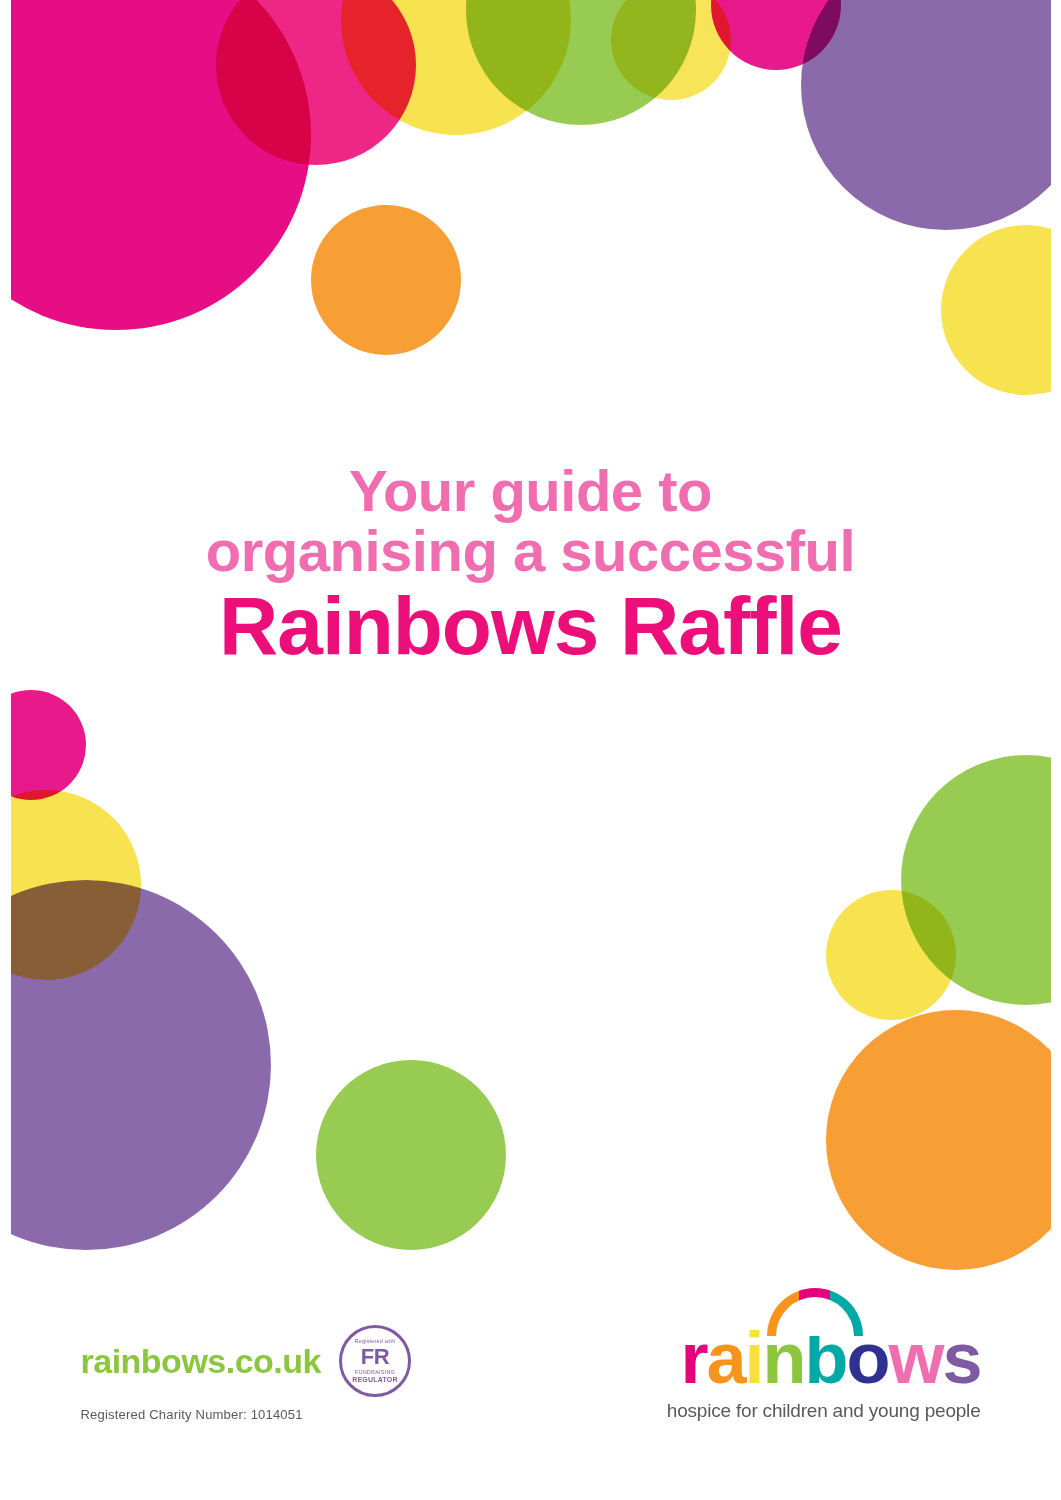Your guide to organising a successful Rainbows Raffle
rainbows.co.uk
Registered with FR FUNDRAISING REGULATOR
Registered Charity Number: 1014051
rainbows
hospice for children and young people